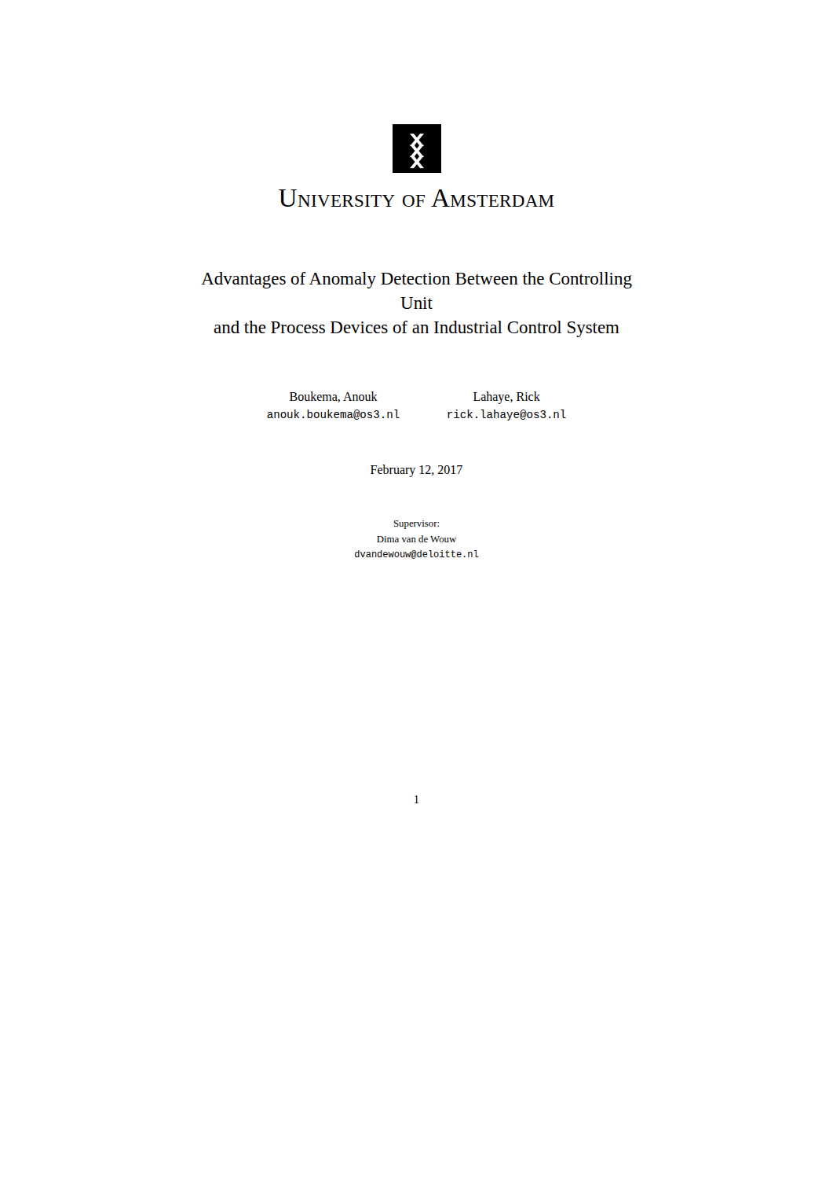University of Amsterdam
Advantages of Anomaly Detection Between the Controlling Unit
and the Process Devices of an Industrial Control System
Boukema, Anouk
anouk.boukema@os3.nl
Lahaye, Rick
rick.lahaye@os3.nl
February 12, 2017
Supervisor:
Dima van de Wouw
dvandewouw@deloitte.nl
1